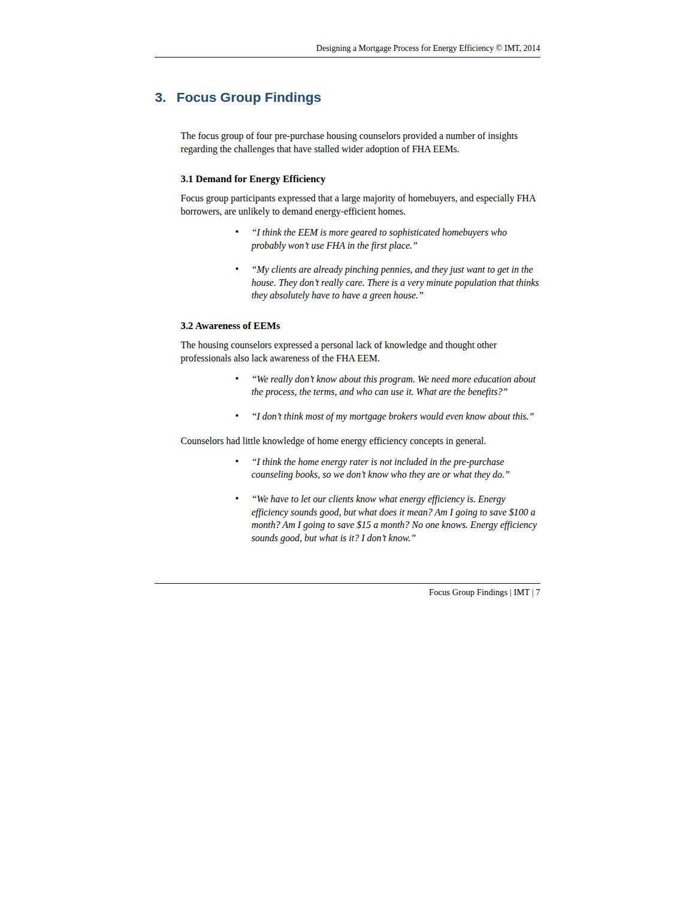Designing a Mortgage Process for Energy Efficiency © IMT, 2014
3. Focus Group Findings
The focus group of four pre-purchase housing counselors provided a number of insights regarding the challenges that have stalled wider adoption of FHA EEMs.
3.1 Demand for Energy Efficiency
Focus group participants expressed that a large majority of homebuyers, and especially FHA borrowers, are unlikely to demand energy-efficient homes.
“I think the EEM is more geared to sophisticated homebuyers who probably won’t use FHA in the first place.”
“My clients are already pinching pennies, and they just want to get in the house. They don’t really care. There is a very minute population that thinks they absolutely have to have a green house.”
3.2 Awareness of EEMs
The housing counselors expressed a personal lack of knowledge and thought other professionals also lack awareness of the FHA EEM.
“We really don’t know about this program. We need more education about the process, the terms, and who can use it. What are the benefits?”
“I don’t think most of my mortgage brokers would even know about this.”
Counselors had little knowledge of home energy efficiency concepts in general.
“I think the home energy rater is not included in the pre-purchase counseling books, so we don’t know who they are or what they do.”
“We have to let our clients know what energy efficiency is. Energy efficiency sounds good, but what does it mean? Am I going to save $100 a month? Am I going to save $15 a month? No one knows. Energy efficiency sounds good, but what is it? I don’t know.”
Focus Group Findings | IMT | 7